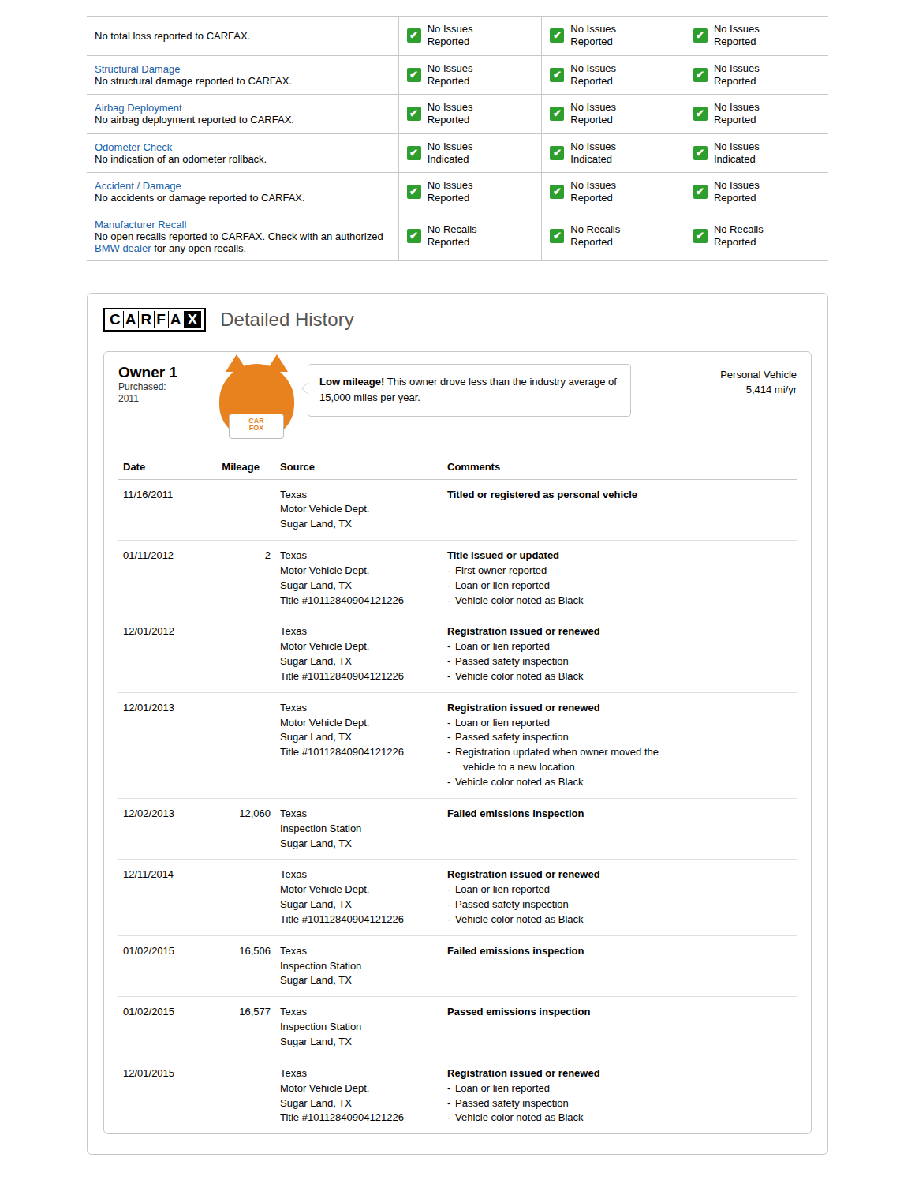| No total loss reported to CARFAX. | ✔ No Issues Reported | ✔ No Issues Reported | ✔ No Issues Reported |
| Structural Damage No structural damage reported to CARFAX. | ✔ No Issues Reported | ✔ No Issues Reported | ✔ No Issues Reported |
| Airbag Deployment No airbag deployment reported to CARFAX. | ✔ No Issues Reported | ✔ No Issues Reported | ✔ No Issues Reported |
| Odometer Check No indication of an odometer rollback. | ✔ No Issues Indicated | ✔ No Issues Indicated | ✔ No Issues Indicated |
| Accident / Damage No accidents or damage reported to CARFAX. | ✔ No Issues Reported | ✔ No Issues Reported | ✔ No Issues Reported |
| Manufacturer Recall No open recalls reported to CARFAX. Check with an authorized BMW dealer for any open recalls. | ✔ No Recalls Reported | ✔ No Recalls Reported | ✔ No Recalls Reported |
CARFAX
Detailed History
Owner 1
Purchased:
2011
CAR
FOX
Low mileage! This owner drove less than the industry average of 15,000 miles per year.
Personal Vehicle
5,414 mi/yr
| Date | Mileage | Source | Comments |
| --- | --- | --- | --- |
| 11/16/2011 | | Texas Motor Vehicle Dept. Sugar Land, TX | Titled or registered as personal vehicle |
| 01/11/2012 | 2 | Texas Motor Vehicle Dept. Sugar Land, TX Title #10112840904121226 | Title issued or updated First owner reported Loan or lien reported Vehicle color noted as Black |
| 12/01/2012 | | Texas Motor Vehicle Dept. Sugar Land, TX Title #10112840904121226 | Registration issued or renewed Loan or lien reported Passed safety inspection Vehicle color noted as Black |
| 12/01/2013 | | Texas Motor Vehicle Dept. Sugar Land, TX Title #10112840904121226 | Registration issued or renewed Loan or lien reported Passed safety inspection Registration updated when owner moved the vehicle to a new location Vehicle color noted as Black |
| 12/02/2013 | 12,060 | Texas Inspection Station Sugar Land, TX | Failed emissions inspection |
| 12/11/2014 | | Texas Motor Vehicle Dept. Sugar Land, TX Title #10112840904121226 | Registration issued or renewed Loan or lien reported Passed safety inspection Vehicle color noted as Black |
| 01/02/2015 | 16,506 | Texas Inspection Station Sugar Land, TX | Failed emissions inspection |
| 01/02/2015 | 16,577 | Texas Inspection Station Sugar Land, TX | Passed emissions inspection |
| 12/01/2015 | | Texas Motor Vehicle Dept. Sugar Land, TX Title #10112840904121226 | Registration issued or renewed Loan or lien reported Passed safety inspection Vehicle color noted as Black |